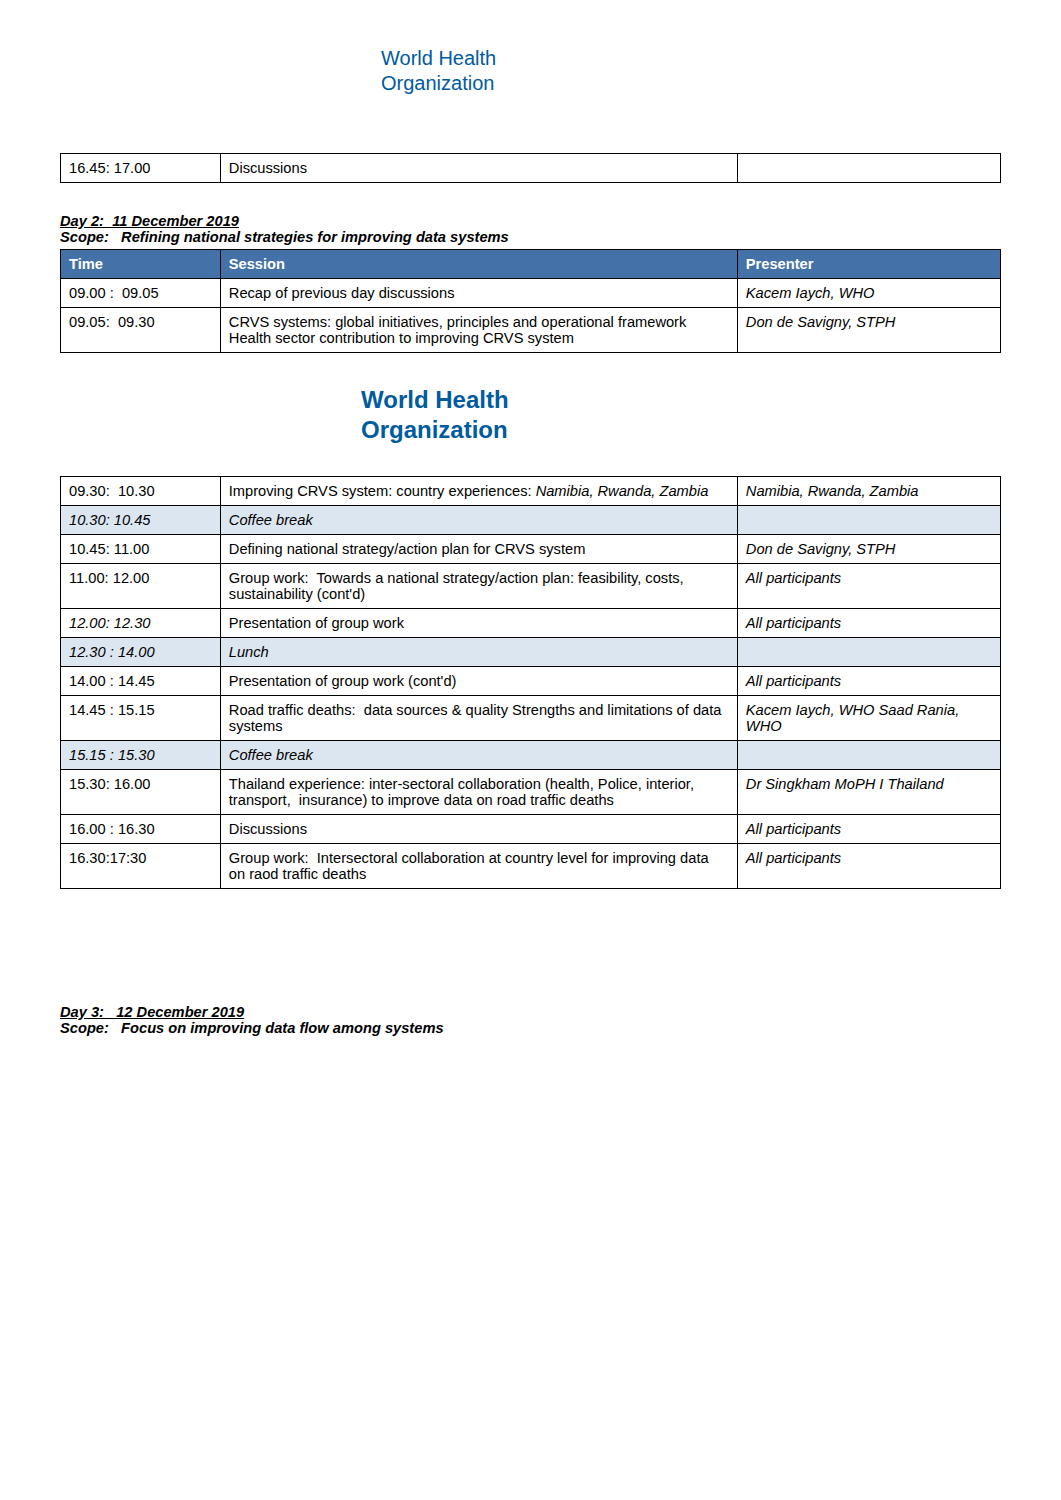| 16.45: 17.00 | Discussions | |
Day 2: 11 December 2019
Scope: Refining national strategies for improving data systems
| Time | Session | Presenter |
| --- | --- | --- |
| 09.00 : 09.05 | Recap of previous day discussions | Kacem Iaych, WHO |
| 09.05: 09.30 | CRVS systems: global initiatives, principles and operational framework Health sector contribution to improving CRVS system | Don de Savigny, STPH |
| 09.30: 10.30 | Improving CRVS system: country experiences: Namibia, Rwanda, Zambia | Namibia, Rwanda, Zambia |
| 10.30: 10.45 | Coffee break | |
| 10.45: 11.00 | Defining national strategy/action plan for CRVS system | Don de Savigny, STPH |
| 11.00: 12.00 | Group work: Towards a national strategy/action plan: feasibility, costs, sustainability (cont'd) | All participants |
| 12.00: 12.30 | Presentation of group work | All participants |
| 12.30 : 14.00 | Lunch | |
| 14.00 : 14.45 | Presentation of group work (cont'd) | All participants |
| 14.45 : 15.15 | Road traffic deaths: data sources & quality Strengths and limitations of data systems | Kacem Iaych, WHO Saad Rania, WHO |
| 15.15 : 15.30 | Coffee break | |
| 15.30: 16.00 | Thailand experience: inter-sectoral collaboration (health, Police, interior, transport, insurance) to improve data on road traffic deaths | Dr Singkham MoPH I Thailand |
| 16.00 : 16.30 | Discussions | All participants |
| 16.30:17:30 | Group work: Intersectoral collaboration at country level for improving data on raod traffic deaths | All participants |
Day 3: 12 December 2019
Scope: Focus on improving data flow among systems